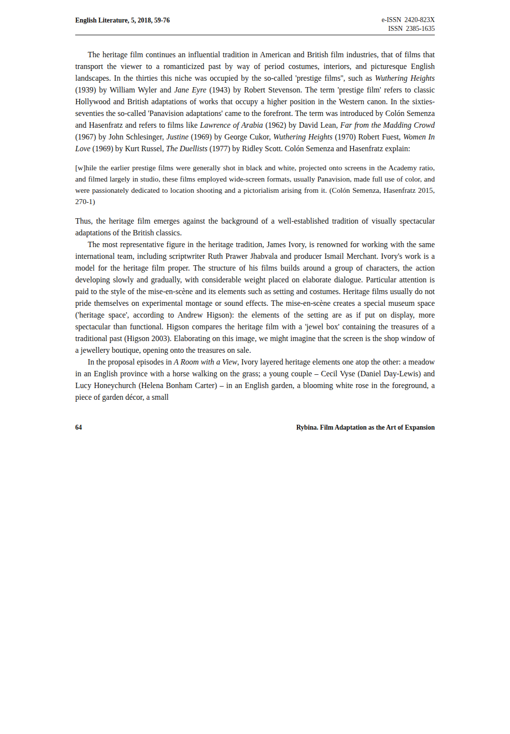English Literature, 5, 2018, 59-76
e-ISSN 2420-823X
ISSN 2385-1635
The heritage film continues an influential tradition in American and British film industries, that of films that transport the viewer to a romanticized past by way of period costumes, interiors, and picturesque English landscapes. In the thirties this niche was occupied by the so-called 'prestige films'', such as Wuthering Heights (1939) by William Wyler and Jane Eyre (1943) by Robert Stevenson. The term 'prestige film' refers to classic Hollywood and British adaptations of works that occupy a higher position in the Western canon. In the sixties-seventies the so-called 'Panavision adaptations' came to the forefront. The term was introduced by Colón Semenza and Hasenfratz and refers to films like Lawrence of Arabia (1962) by David Lean, Far from the Madding Crowd (1967) by John Schlesinger, Justine (1969) by George Cukor, Wuthering Heights (1970) Robert Fuest, Women In Love (1969) by Kurt Russel, The Duellists (1977) by Ridley Scott. Colón Semenza and Hasenfratz explain:
[w]hile the earlier prestige films were generally shot in black and white, projected onto screens in the Academy ratio, and filmed largely in studio, these films employed wide-screen formats, usually Panavision, made full use of color, and were passionately dedicated to location shooting and a pictorialism arising from it. (Colón Semenza, Hasenfratz 2015, 270-1)
Thus, the heritage film emerges against the background of a well-established tradition of visually spectacular adaptations of the British classics.
The most representative figure in the heritage tradition, James Ivory, is renowned for working with the same international team, including scriptwriter Ruth Prawer Jhabvala and producer Ismail Merchant. Ivory's work is a model for the heritage film proper. The structure of his films builds around a group of characters, the action developing slowly and gradually, with considerable weight placed on elaborate dialogue. Particular attention is paid to the style of the mise-en-scène and its elements such as setting and costumes. Heritage films usually do not pride themselves on experimental montage or sound effects. The mise-en-scène creates a special museum space ('heritage space', according to Andrew Higson): the elements of the setting are as if put on display, more spectacular than functional. Higson compares the heritage film with a 'jewel box' containing the treasures of a traditional past (Higson 2003). Elaborating on this image, we might imagine that the screen is the shop window of a jewellery boutique, opening onto the treasures on sale.
In the proposal episodes in A Room with a View, Ivory layered heritage elements one atop the other: a meadow in an English province with a horse walking on the grass; a young couple – Cecil Vyse (Daniel Day-Lewis) and Lucy Honeychurch (Helena Bonham Carter) – in an English garden, a blooming white rose in the foreground, a piece of garden décor, a small
64
Rybina. Film Adaptation as the Art of Expansion